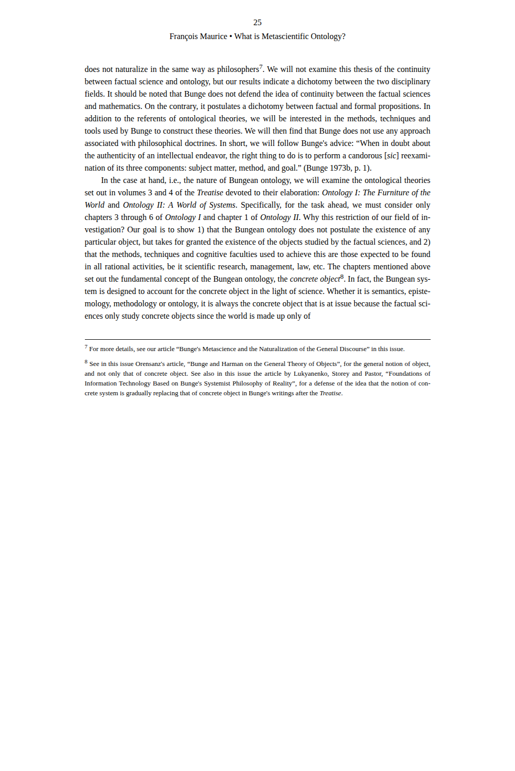25
François Maurice • What is Metascientific Ontology?
does not naturalize in the same way as philosophers7. We will not examine this thesis of the continuity between factual science and ontology, but our results indicate a dichotomy between the two disciplinary fields. It should be noted that Bunge does not defend the idea of continuity between the factual sciences and mathematics. On the contrary, it postulates a dichotomy between factual and formal propositions. In addition to the referents of ontological theories, we will be interested in the methods, techniques and tools used by Bunge to construct these theories. We will then find that Bunge does not use any approach associated with philosophical doctrines. In short, we will follow Bunge's advice: “When in doubt about the authenticity of an intellectual endeavor, the right thing to do is to perform a candorous [sic] reexamination of its three components: subject matter, method, and goal.” (Bunge 1973b, p. 1).
In the case at hand, i.e., the nature of Bungean ontology, we will examine the ontological theories set out in volumes 3 and 4 of the Treatise devoted to their elaboration: Ontology I: The Furniture of the World and Ontology II: A World of Systems. Specifically, for the task ahead, we must consider only chapters 3 through 6 of Ontology I and chapter 1 of Ontology II. Why this restriction of our field of investigation? Our goal is to show 1) that the Bungean ontology does not postulate the existence of any particular object, but takes for granted the existence of the objects studied by the factual sciences, and 2) that the methods, techniques and cognitive faculties used to achieve this are those expected to be found in all rational activities, be it scientific research, management, law, etc. The chapters mentioned above set out the fundamental concept of the Bungean ontology, the concrete object8. In fact, the Bungean system is designed to account for the concrete object in the light of science. Whether it is semantics, epistemology, methodology or ontology, it is always the concrete object that is at issue because the factual sciences only study concrete objects since the world is made up only of
7 For more details, see our article “Bunge's Metascience and the Naturalization of the General Discourse” in this issue.
8 See in this issue Orensanz's article, “Bunge and Harman on the General Theory of Objects”, for the general notion of object, and not only that of concrete object. See also in this issue the article by Lukyanenko, Storey and Pastor, “Foundations of Information Technology Based on Bunge's Systemist Philosophy of Reality”, for a defense of the idea that the notion of concrete system is gradually replacing that of concrete object in Bunge's writings after the Treatise.